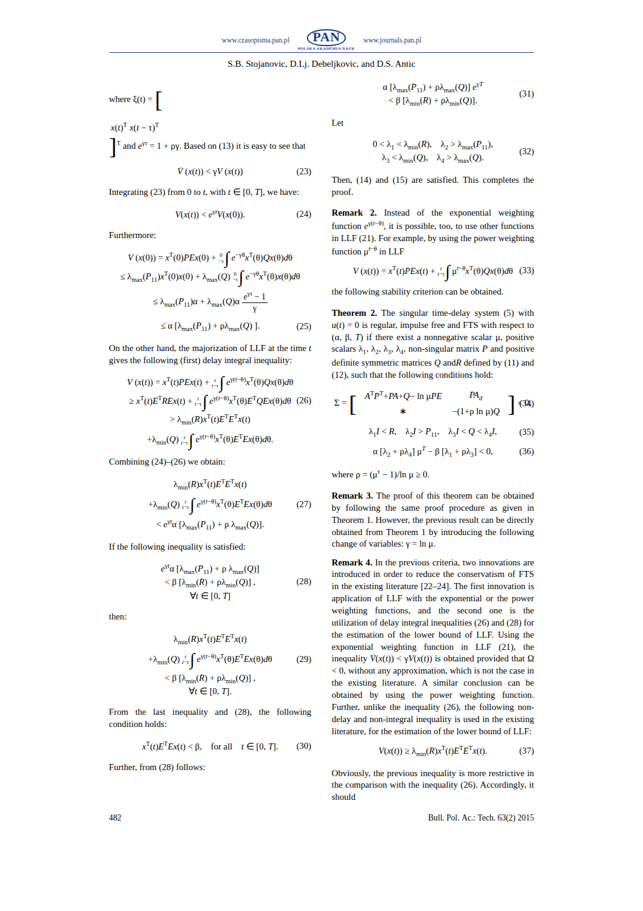www.czasopisma.pan.pl PAN POLSKA AKADEMIA NAUK www.journals.pan.pl
S.B. Stojanovic, D.Lj. Debeljkovic, and D.S. Antic
where ξ(t) = [
| x ( t ) T | x ( t − τ) T |
]T and eγτ = 1 + ργ. Based on (13) it is easy to see that
V̇ (x(t)) < γV (x(t)) (23)
Integrating (23) from 0 to t, with t ∈ [0, T], we have:
V(x(t)) < eγtV(x(0)). (24)
Furthermore:
V (x(0)) = xT(0)PEx(0) + 0−τ∫ e−γθxT(θ)Qx(θ)dθ
≤ λmax(P11)xT(0)x(0) + λmax(Q) 0−τ∫ e−γθxT(θ)x(θ)dθ
≤ λmax(P11)α + λmax(Q)α eγτ − 1 γ
≤ α [λmax(P11) + ρλmax(Q) ]. (25)
On the other hand, the majorization of LLF at the time t gives the following (first) delay integral inequality:
V (x(t)) = xT(t)PEx(t) + tt−τ∫ eγ(t−θ)xT(θ)Qx(θ)dθ
≥ xT(t)ETREx(t) + tt−τ∫ eγ(t−θ)xT(θ)ETQEx(θ)dθ (26)
> λmin(R)xT(t)ETETx(t)
+λmin(Q) tt−τ∫ eγ(t−θ)xT(θ)ETEx(θ)dθ.
Combining (24)–(26) we obtain:
λmin(R)xT(t)ETETx(t)
+λmin(Q) tt−τ∫ eγ(t−θ)xT(θ)ETEx(θ)dθ (27)
< eγtα [λmax(P11) + ρ λmax(Q)].
If the following inequality is satisfied:
eγtα [λmax(P11) + ρ λmax(Q)]
< β [λmin(R) + ρλmin(Q)] ,
∀t ∈ [0, T] (28)
then:
λmin(R)xT(t)ETETx(t)
+λmin(Q) tt−τ∫ eγ(t−θ)xT(θ)ETEx(θ)dθ (29)
< β [λmin(R) + ρλmin(Q)] ,
∀t ∈ [0, T].
From the last inequality and (28), the following condition holds:
xT(t)ETEx(t) < β, for all t ∈ [0, T]. (30)
Further, from (28) follows:
α [λmax(P11) + ρλmax(Q)] eγT
< β [λmin(R) + ρλmin(Q)]. (31)
Let
0 < λ1 < λmin(R), λ2 > λmax(P11),
λ3 < λmin(Q), λ4 > λmax(Q). (32)
Then, (14) and (15) are satisfied. This completes the proof.
Remark 2. Instead of the exponential weighting function eγ(t−θ), it is possible, too, to use other functions in LLF (21). For example, by using the power weighting function μt−θ in LLF
V (x(t)) = xT(t)PEx(t) + tt−τ∫ μt−θxT(θ)Qx(θ)dθ (33)
the following stability criterion can be obtained.
Theorem 2. The singular time-delay system (5) with u(t) = 0 is regular, impulse free and FTS with respect to (α, β, T) if there exist a nonnegative scalar μ, positive scalars λ1, λ2, λ3, λ4, non-singular matrix P and positive definite symmetric matrices Q andR defined by (11) and (12), such that the following conditions hold:
Σ = [
| A T P T + PA + Q − ln μ PE | PA d |
| ∗ | −(1+ρ ln μ) Q |
] < 0, (34)
λ1I < R, λ2I > P11, λ3I < Q < λ4I, (35)
α [λ2 + ρλ4] μT − β [λ1 + ρλ3] < 0, (36)
where ρ = (μτ − 1)/ln μ ≥ 0.
Remark 3. The proof of this theorem can be obtained by following the same proof procedure as given in Theorem 1. However, the previous result can be directly obtained from Theorem 1 by introducing the following change of variables: γ = ln μ.
Remark 4. In the previous criteria, two innovations are introduced in order to reduce the conservatism of FTS in the existing literature [22–24]. The first innovation is application of LLF with the exponential or the power weighting functions, and the second one is the utilization of delay integral inequalities (26) and (28) for the estimation of the lower bound of LLF. Using the exponential weighting function in LLF (21), the inequality V̇(x(t)) < γV(x(t)) is obtained provided that Ω < 0, without any approximation, which is not the case in the existing literature. A similar conclusion can be obtained by using the power weighting function. Further, unlike the inequality (26), the following non-delay and non-integral inequality is used in the existing literature, for the estimation of the lower bound of LLF:
V(x(t)) ≥ λmin(R)xT(t)ETETx(t). (37)
Obviously, the previous inequality is more restrictive in the comparison with the inequality (26). Accordingly, it should
482 Bull. Pol. Ac.: Tech. 63(2) 2015